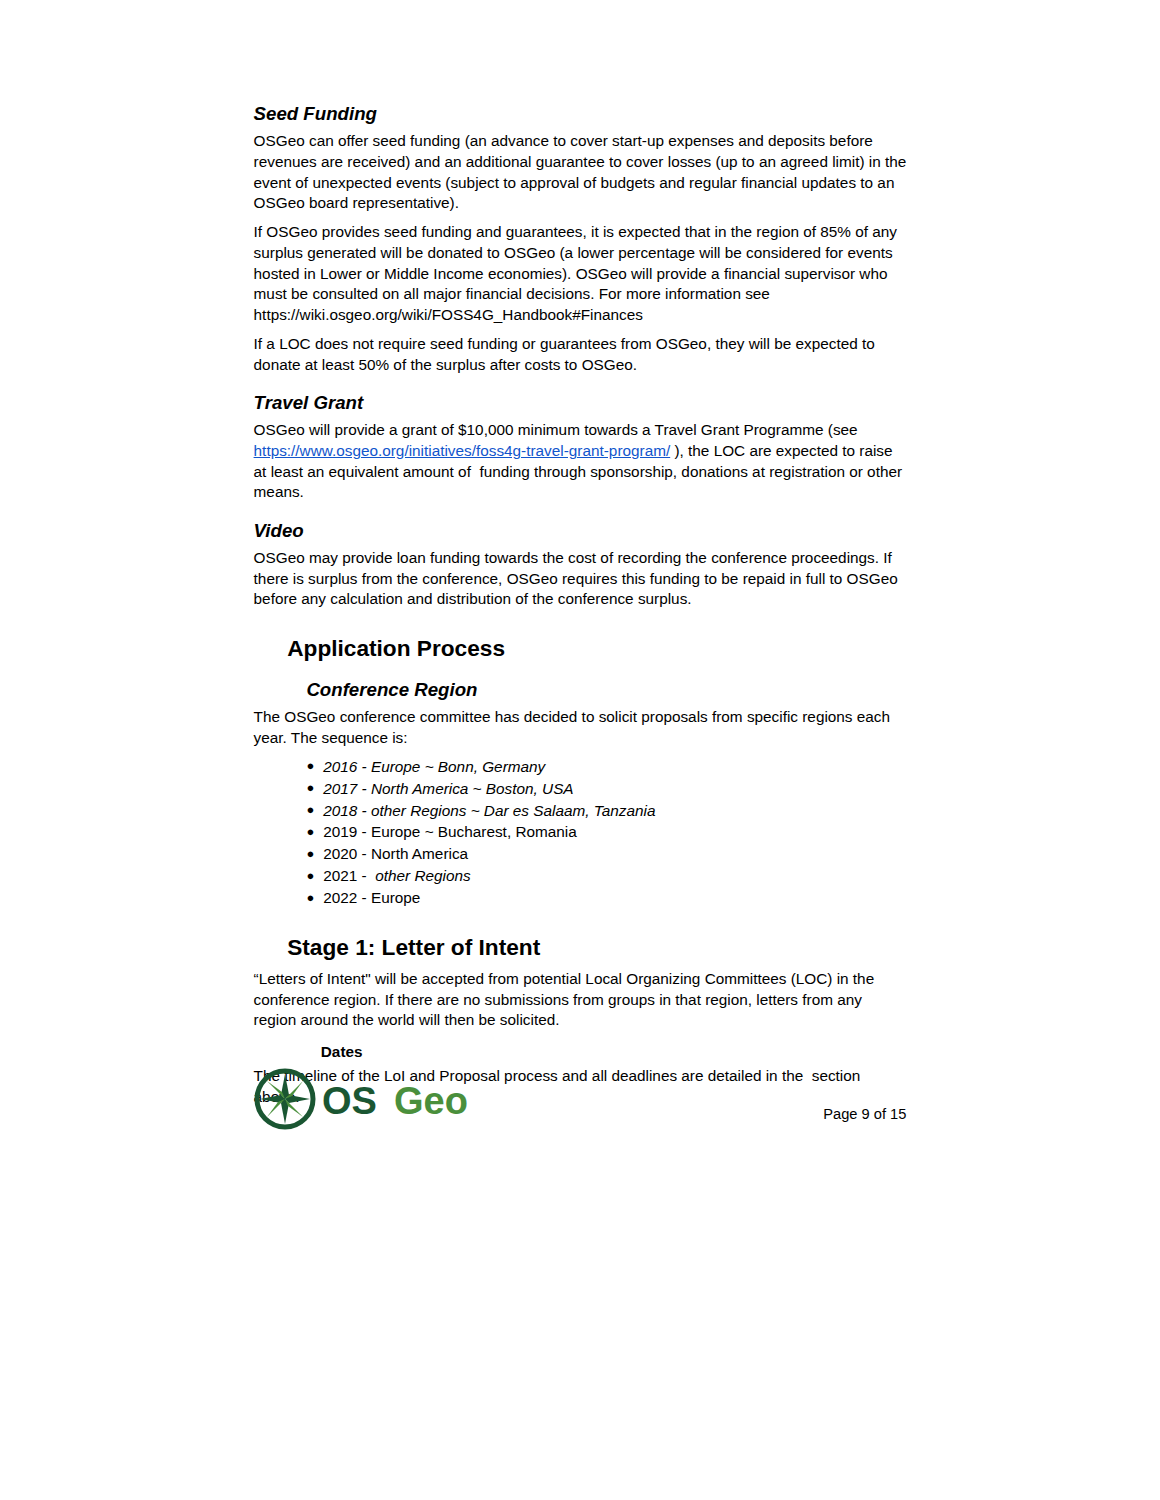Seed Funding
OSGeo can offer seed funding (an advance to cover start-up expenses and deposits before revenues are received) and an additional guarantee to cover losses (up to an agreed limit) in the event of unexpected events (subject to approval of budgets and regular financial updates to an OSGeo board representative).
If OSGeo provides seed funding and guarantees, it is expected that in the region of 85% of any surplus generated will be donated to OSGeo (a lower percentage will be considered for events hosted in Lower or Middle Income economies). OSGeo will provide a financial supervisor who must be consulted on all major financial decisions. For more information see https://wiki.osgeo.org/wiki/FOSS4G_Handbook#Finances
If a LOC does not require seed funding or guarantees from OSGeo, they will be expected to donate at least 50% of the surplus after costs to OSGeo.
Travel Grant
OSGeo will provide a grant of $10,000 minimum towards a Travel Grant Programme (see https://www.osgeo.org/initiatives/foss4g-travel-grant-program/ ), the LOC are expected to raise at least an equivalent amount of funding through sponsorship, donations at registration or other means.
Video
OSGeo may provide loan funding towards the cost of recording the conference proceedings. If there is surplus from the conference, OSGeo requires this funding to be repaid in full to OSGeo before any calculation and distribution of the conference surplus.
Application Process
Conference Region
The OSGeo conference committee has decided to solicit proposals from specific regions each year. The sequence is:
2016 - Europe ~ Bonn, Germany
2017 - North America ~ Boston, USA
2018 - other Regions ~ Dar es Salaam, Tanzania
2019 - Europe ~ Bucharest, Romania
2020 - North America
2021 - other Regions
2022 - Europe
Stage 1: Letter of Intent
“Letters of Intent" will be accepted from potential Local Organizing Committees (LOC) in the conference region. If there are no submissions from groups in that region, letters from any region around the world will then be solicited.
Dates
The timeline of the LoI and Proposal process and all deadlines are detailed in the section above.
OS Geo
Page 9 of 15